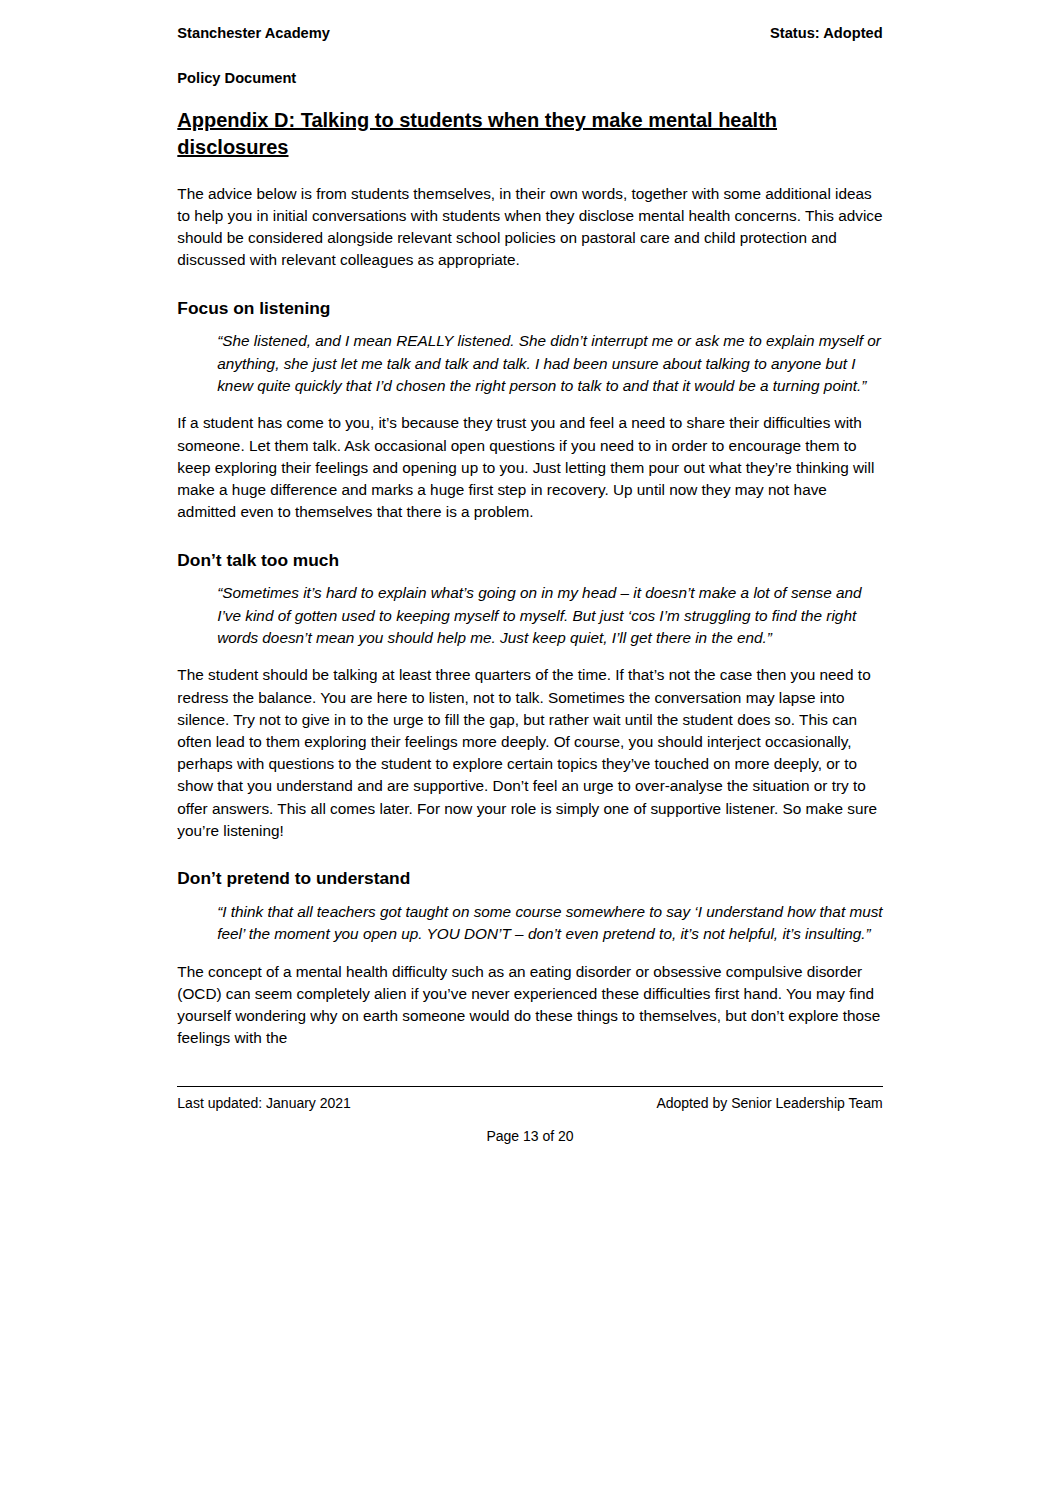Stanchester Academy Status: Adopted
Policy Document
Appendix D: Talking to students when they make mental health disclosures
The advice below is from students themselves, in their own words, together with some additional ideas to help you in initial conversations with students when they disclose mental health concerns. This advice should be considered alongside relevant school policies on pastoral care and child protection and discussed with relevant colleagues as appropriate.
Focus on listening
“She listened, and I mean REALLY listened. She didn’t interrupt me or ask me to explain myself or anything, she just let me talk and talk and talk. I had been unsure about talking to anyone but I knew quite quickly that I’d chosen the right person to talk to and that it would be a turning point.”
If a student has come to you, it’s because they trust you and feel a need to share their difficulties with someone. Let them talk. Ask occasional open questions if you need to in order to encourage them to keep exploring their feelings and opening up to you. Just letting them pour out what they’re thinking will make a huge difference and marks a huge first step in recovery. Up until now they may not have admitted even to themselves that there is a problem.
Don’t talk too much
“Sometimes it’s hard to explain what’s going on in my head – it doesn’t make a lot of sense and I’ve kind of gotten used to keeping myself to myself. But just ‘cos I’m struggling to find the right words doesn’t mean you should help me. Just keep quiet, I’ll get there in the end.”
The student should be talking at least three quarters of the time. If that’s not the case then you need to redress the balance. You are here to listen, not to talk. Sometimes the conversation may lapse into silence. Try not to give in to the urge to fill the gap, but rather wait until the student does so. This can often lead to them exploring their feelings more deeply. Of course, you should interject occasionally, perhaps with questions to the student to explore certain topics they’ve touched on more deeply, or to show that you understand and are supportive. Don’t feel an urge to over-analyse the situation or try to offer answers. This all comes later. For now your role is simply one of supportive listener. So make sure you’re listening!
Don’t pretend to understand
“I think that all teachers got taught on some course somewhere to say ‘I understand how that must feel’ the moment you open up. YOU DON’T – don’t even pretend to, it’s not helpful, it’s insulting.”
The concept of a mental health difficulty such as an eating disorder or obsessive compulsive disorder (OCD) can seem completely alien if you’ve never experienced these difficulties first hand. You may find yourself wondering why on earth someone would do these things to themselves, but don’t explore those feelings with the
Last updated: January 2021 Adopted by Senior Leadership Team
Page 13 of 20